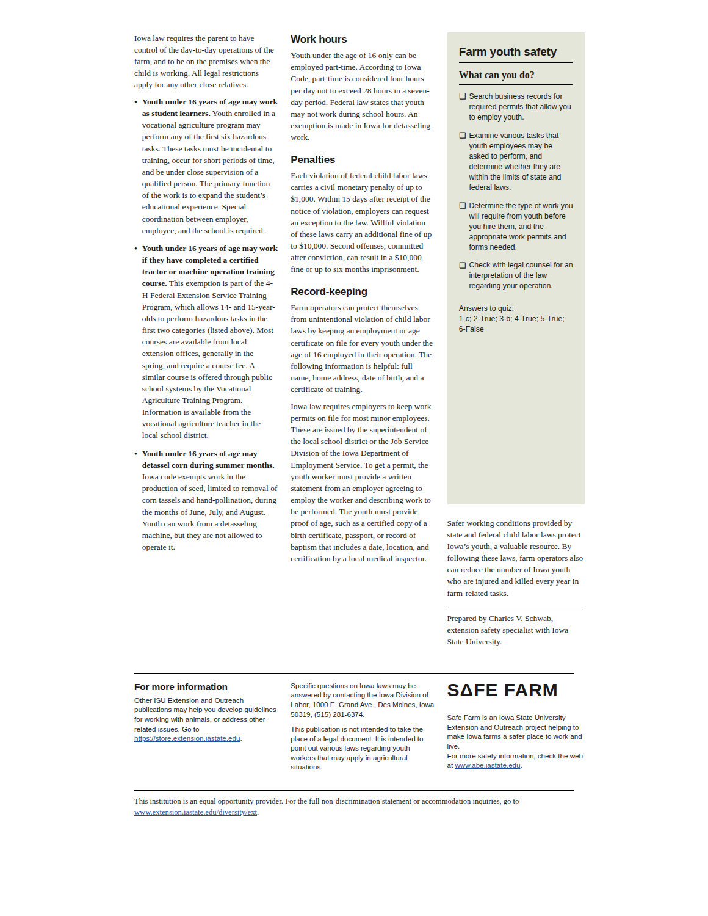Iowa law requires the parent to have control of the day-to-day operations of the farm, and to be on the premises when the child is working. All legal restrictions apply for any other close relatives.
Youth under 16 years of age may work as student learners. Youth enrolled in a vocational agriculture program may perform any of the first six hazardous tasks. These tasks must be incidental to training, occur for short periods of time, and be under close supervision of a qualified person. The primary function of the work is to expand the student’s educational experience. Special coordination between employer, employee, and the school is required.
Youth under 16 years of age may work if they have completed a certified tractor or machine operation training course. This exemption is part of the 4-H Federal Extension Service Training Program, which allows 14- and 15-year-olds to perform hazardous tasks in the first two categories (listed above). Most courses are available from local extension offices, generally in the spring, and require a course fee. A similar course is offered through public school systems by the Vocational Agriculture Training Program. Information is available from the vocational agriculture teacher in the local school district.
Youth under 16 years of age may detassel corn during summer months. Iowa code exempts work in the production of seed, limited to removal of corn tassels and hand-pollination, during the months of June, July, and August. Youth can work from a detasseling machine, but they are not allowed to operate it.
Work hours
Youth under the age of 16 only can be employed part-time. According to Iowa Code, part-time is considered four hours per day not to exceed 28 hours in a seven-day period. Federal law states that youth may not work during school hours. An exemption is made in Iowa for detasseling work.
Penalties
Each violation of federal child labor laws carries a civil monetary penalty of up to $1,000. Within 15 days after receipt of the notice of violation, employers can request an exception to the law. Willful violation of these laws carry an additional fine of up to $10,000. Second offenses, committed after conviction, can result in a $10,000 fine or up to six months imprisonment.
Record-keeping
Farm operators can protect themselves from unintentional violation of child labor laws by keeping an employment or age certificate on file for every youth under the age of 16 employed in their operation. The following information is helpful: full name, home address, date of birth, and a certificate of training.
Iowa law requires employers to keep work permits on file for most minor employees. These are issued by the superintendent of the local school district or the Job Service Division of the Iowa Department of Employment Service. To get a permit, the youth worker must provide a written statement from an employer agreeing to employ the worker and describing work to be performed. The youth must provide proof of age, such as a certified copy of a birth certificate, passport, or record of baptism that includes a date, location, and certification by a local medical inspector.
Farm youth safety
What can you do?
Search business records for required permits that allow you to employ youth.
Examine various tasks that youth employees may be asked to perform, and determine whether they are within the limits of state and federal laws.
Determine the type of work you will require from youth before you hire them, and the appropriate work permits and forms needed.
Check with legal counsel for an interpretation of the law regarding your operation.
Answers to quiz:
1-c; 2-True; 3-b; 4-True; 5-True;
6-False
Safer working conditions provided by state and federal child labor laws protect Iowa’s youth, a valuable resource. By following these laws, farm operators also can reduce the number of Iowa youth who are injured and killed every year in farm-related tasks.
Prepared by Charles V. Schwab, extension safety specialist with Iowa State University.
For more information
Other ISU Extension and Outreach publications may help you develop guidelines for working with animals, or address other related issues. Go to https://store.extension.iastate.edu.
Specific questions on Iowa laws may be answered by contacting the Iowa Division of Labor, 1000 E. Grand Ave., Des Moines, Iowa 50319, (515) 281-6374.
This publication is not intended to take the place of a legal document. It is intended to point out various laws regarding youth workers that may apply in agricultural situations.
SΔFE FARM
Safe Farm is an Iowa State University Extension and Outreach project helping to make Iowa farms a safer place to work and live.
For more safety information, check the web at www.abe.iastate.edu.
This institution is an equal opportunity provider. For the full non-discrimination statement or accommodation inquiries, go to www.extension.iastate.edu/diversity/ext.